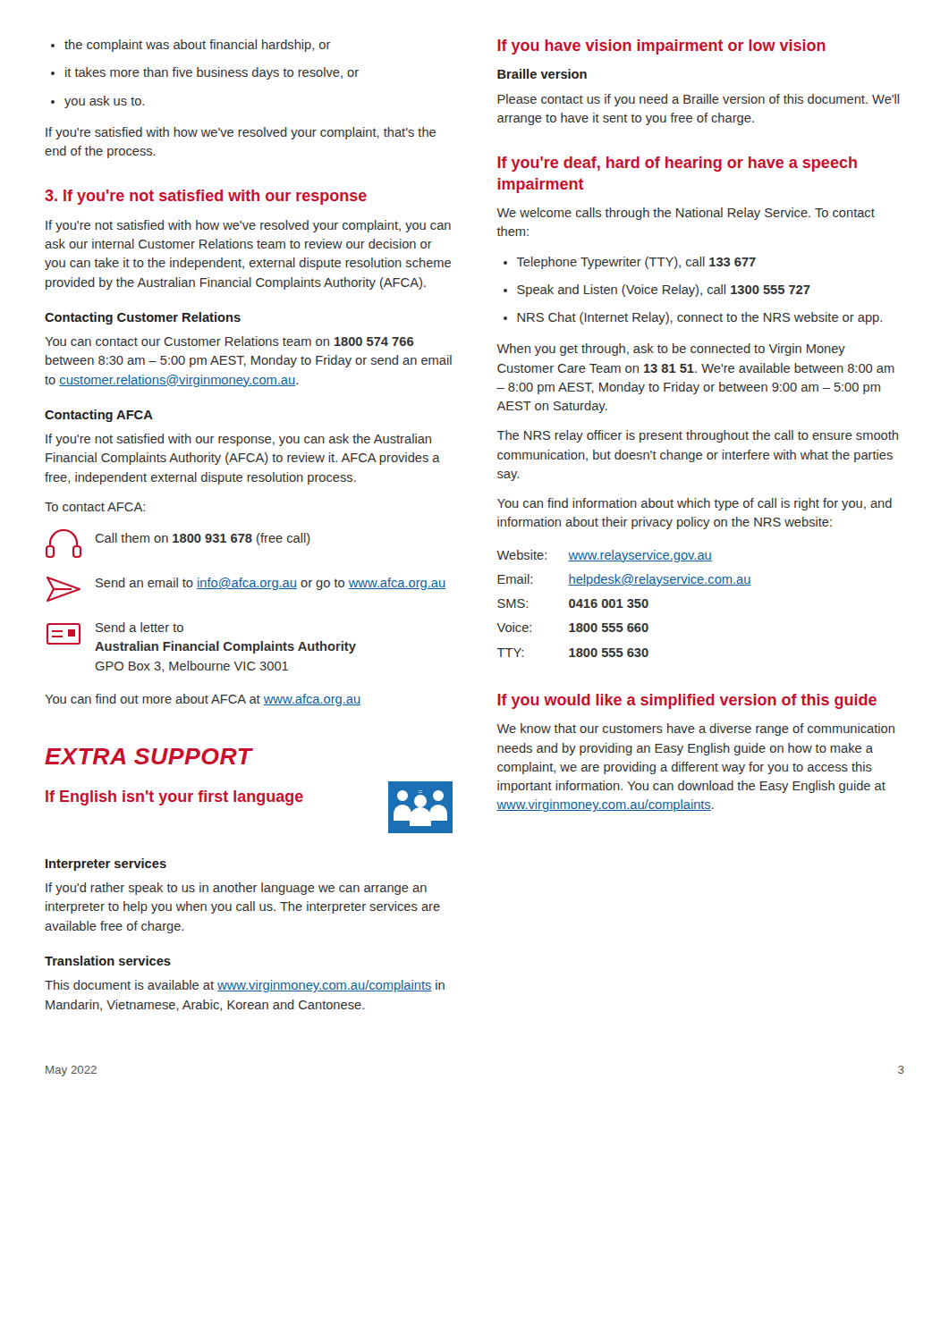the complaint was about financial hardship, or
it takes more than five business days to resolve, or
you ask us to.
If you're satisfied with how we've resolved your complaint, that's the end of the process.
3. If you're not satisfied with our response
If you're not satisfied with how we've resolved your complaint, you can ask our internal Customer Relations team to review our decision or you can take it to the independent, external dispute resolution scheme provided by the Australian Financial Complaints Authority (AFCA).
Contacting Customer Relations
You can contact our Customer Relations team on 1800 574 766 between 8:30 am – 5:00 pm AEST, Monday to Friday or send an email to customer.relations@virginmoney.com.au.
Contacting AFCA
If you're not satisfied with our response, you can ask the Australian Financial Complaints Authority (AFCA) to review it. AFCA provides a free, independent external dispute resolution process.
To contact AFCA:
Call them on 1800 931 678 (free call)
Send an email to info@afca.org.au or go to www.afca.org.au
Send a letter to
Australian Financial Complaints Authority
GPO Box 3, Melbourne VIC 3001
You can find out more about AFCA at www.afca.org.au
EXTRA SUPPORT
=
If English isn't your first language
Interpreter services
If you'd rather speak to us in another language we can arrange an interpreter to help you when you call us. The interpreter services are available free of charge.
Translation services
This document is available at www.virginmoney.com.au/complaints in Mandarin, Vietnamese, Arabic, Korean and Cantonese.
If you have vision impairment or low vision
Braille version
Please contact us if you need a Braille version of this document. We'll arrange to have it sent to you free of charge.
If you're deaf, hard of hearing or have a speech impairment
We welcome calls through the National Relay Service. To contact them:
Telephone Typewriter (TTY), call 133 677
Speak and Listen (Voice Relay), call 1300 555 727
NRS Chat (Internet Relay), connect to the NRS website or app.
When you get through, ask to be connected to Virgin Money Customer Care Team on 13 81 51. We're available between 8:00 am – 8:00 pm AEST, Monday to Friday or between 9:00 am – 5:00 pm AEST on Saturday.
The NRS relay officer is present throughout the call to ensure smooth communication, but doesn't change or interfere with what the parties say.
You can find information about which type of call is right for you, and information about their privacy policy on the NRS website:
| Website: | www.relayservice.gov.au |
| Email: | helpdesk@relayservice.com.au |
| SMS: | 0416 001 350 |
| Voice: | 1800 555 660 |
| TTY: | 1800 555 630 |
If you would like a simplified version of this guide
We know that our customers have a diverse range of communication needs and by providing an Easy English guide on how to make a complaint, we are providing a different way for you to access this important information. You can download the Easy English guide at www.virginmoney.com.au/complaints.
May 2022 3